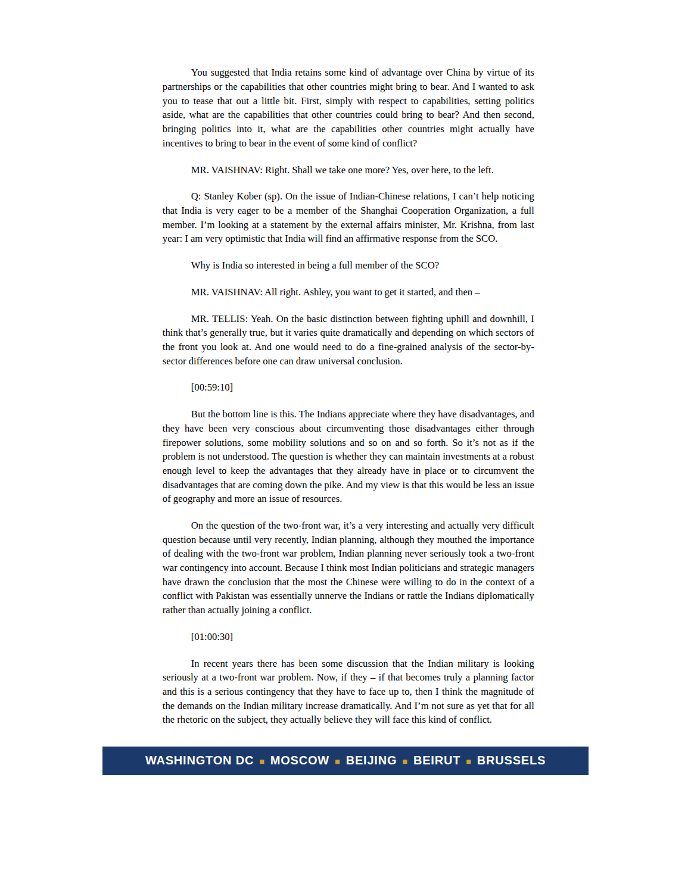You suggested that India retains some kind of advantage over China by virtue of its partnerships or the capabilities that other countries might bring to bear. And I wanted to ask you to tease that out a little bit. First, simply with respect to capabilities, setting politics aside, what are the capabilities that other countries could bring to bear? And then second, bringing politics into it, what are the capabilities other countries might actually have incentives to bring to bear in the event of some kind of conflict?
MR. VAISHNAV: Right. Shall we take one more? Yes, over here, to the left.
Q: Stanley Kober (sp). On the issue of Indian-Chinese relations, I can’t help noticing that India is very eager to be a member of the Shanghai Cooperation Organization, a full member. I’m looking at a statement by the external affairs minister, Mr. Krishna, from last year: I am very optimistic that India will find an affirmative response from the SCO.
Why is India so interested in being a full member of the SCO?
MR. VAISHNAV: All right. Ashley, you want to get it started, and then –
MR. TELLIS: Yeah. On the basic distinction between fighting uphill and downhill, I think that’s generally true, but it varies quite dramatically and depending on which sectors of the front you look at. And one would need to do a fine-grained analysis of the sector-by-sector differences before one can draw universal conclusion.
[00:59:10]
But the bottom line is this. The Indians appreciate where they have disadvantages, and they have been very conscious about circumventing those disadvantages either through firepower solutions, some mobility solutions and so on and so forth. So it’s not as if the problem is not understood. The question is whether they can maintain investments at a robust enough level to keep the advantages that they already have in place or to circumvent the disadvantages that are coming down the pike. And my view is that this would be less an issue of geography and more an issue of resources.
On the question of the two-front war, it’s a very interesting and actually very difficult question because until very recently, Indian planning, although they mouthed the importance of dealing with the two-front war problem, Indian planning never seriously took a two-front war contingency into account. Because I think most Indian politicians and strategic managers have drawn the conclusion that the most the Chinese were willing to do in the context of a conflict with Pakistan was essentially unnerve the Indians or rattle the Indians diplomatically rather than actually joining a conflict.
[01:00:30]
In recent years there has been some discussion that the Indian military is looking seriously at a two-front war problem. Now, if they – if that becomes truly a planning factor and this is a serious contingency that they have to face up to, then I think the magnitude of the demands on the Indian military increase dramatically. And I’m not sure as yet that for all the rhetoric on the subject, they actually believe they will face this kind of conflict.
WASHINGTON DC ■ MOSCOW ■ BEIJING ■ BEIRUT ■ BRUSSELS